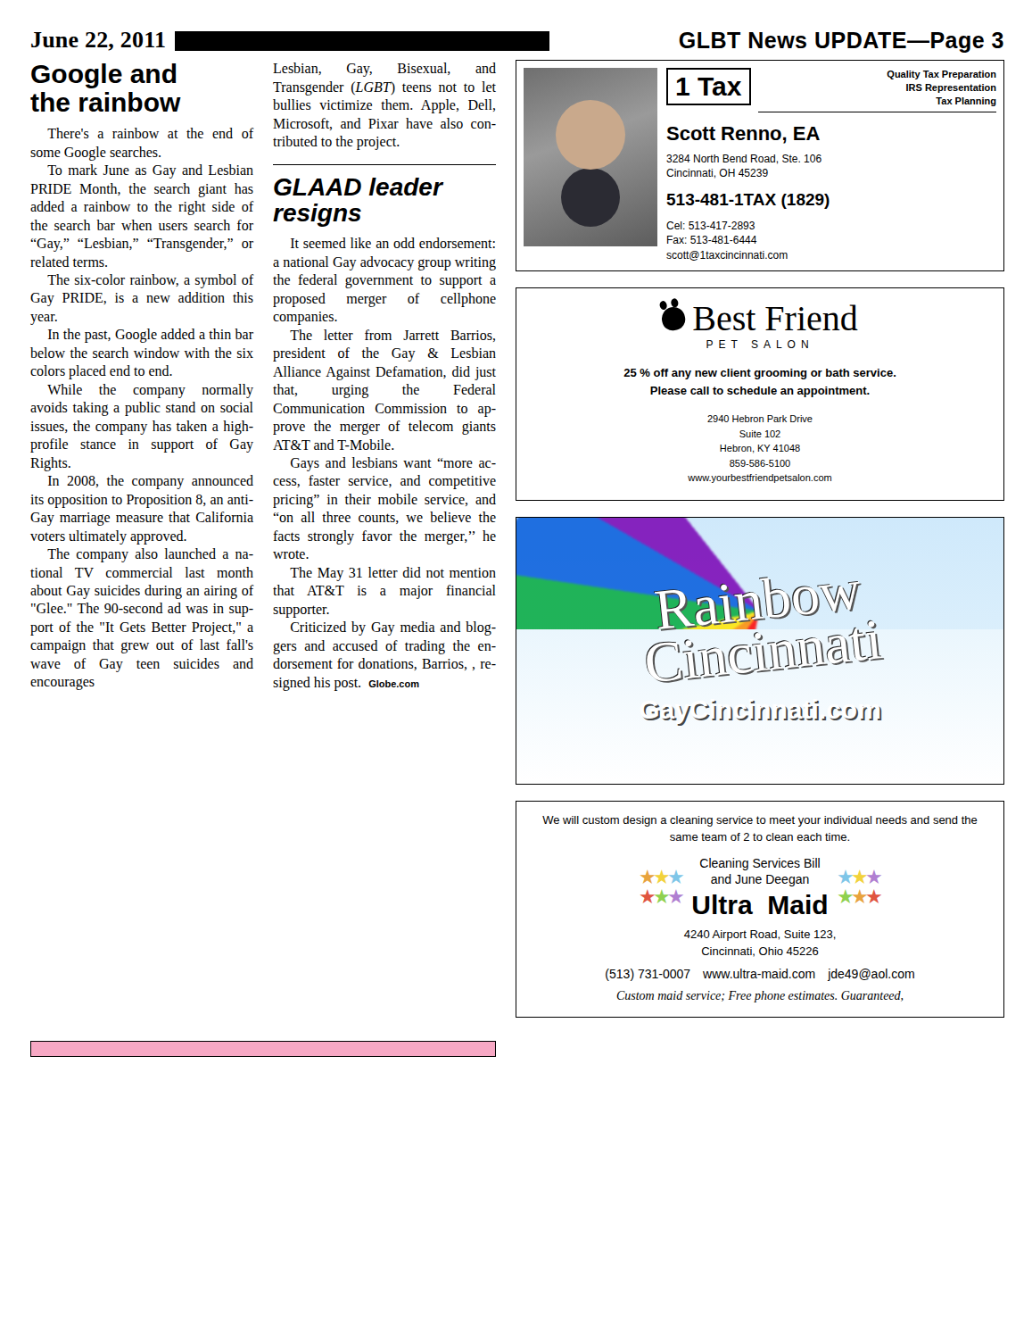June 22, 2011
GLBT News UPDATE—Page 3
Google and
the rainbow
There's a rainbow at the end of some Google searches.
To mark June as Gay and Lesbian PRIDE Month, the search giant has added a rainbow to the right side of the search bar when users search for “Gay,” “Lesbian,” “Transgender,” or related terms.
The six-color rainbow, a symbol of Gay PRIDE, is a new addition this year.
In the past, Google added a thin bar below the search window with the six colors placed end to end.
While the company normally avoids taking a public stand on social issues, the company has taken a high-profile stance in support of Gay Rights.
In 2008, the company announced its opposition to Proposition 8, an anti-Gay marriage measure that California voters ultimately approved.
The company also launched a national TV commercial last month about Gay suicides during an airing of "Glee." The 90-second ad was in support of the "It Gets Better Project," a campaign that grew out of last fall's wave of Gay teen suicides and encourages
Lesbian, Gay, Bisexual, and Transgender (LGBT) teens not to let bullies victimize them. Apple, Dell, Microsoft, and Pixar have also contributed to the project.
GLAAD leader
resigns
It seemed like an odd endorsement: a national Gay advocacy group writing the federal government to support a proposed merger of cellphone companies.
The letter from Jarrett Barrios, president of the Gay & Lesbian Alliance Against Defamation, did just that, urging the Federal Communication Commission to approve the merger of telecom giants AT&T and T-Mobile.
Gays and lesbians want “more access, faster service, and competitive pricing” in their mobile service, and “on all three counts, we believe the facts strongly favor the merger,’’ he wrote.
The May 31 letter did not mention that AT&T is a major financial supporter.
Criticized by Gay media and bloggers and accused of trading the endorsement for donations, Barrios, , resigned his post. Globe.com
1 Tax
Quality Tax Preparation
IRS Representation
Tax Planning
Scott Renno, EA
3284 North Bend Road, Ste. 106
Cincinnati, OH 45239
513-481-1TAX (1829)
Cel: 513-417-2893
Fax: 513-481-6444
scott@1taxcincinnati.com
Best Friend
PET SALON
25 % off any new client grooming or bath service.
Please call to schedule an appointment.
2940 Hebron Park Drive
Suite 102
Hebron, KY 41048
859-586-5100
www.yourbestfriendpetsalon.com
Rainbow Cincinnati
GayCincinnati.com
We will custom design a cleaning service to meet your individual needs and send the same team of 2 to clean each time.
★★★
★★★
Cleaning Services Bill
and June Deegan
Ultra Maid
★★★
★★★
4240 Airport Road, Suite 123,
Cincinnati, Ohio 45226
(513) 731-0007 www.ultra-maid.com jde49@aol.com
Custom maid service; Free phone estimates. Guaranteed,